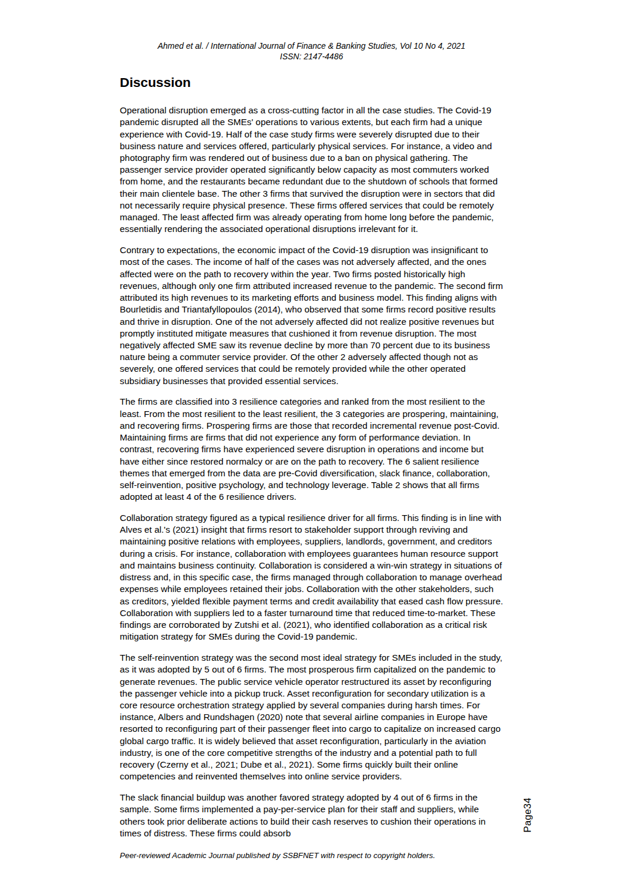Ahmed et al. / International Journal of Finance & Banking Studies, Vol 10 No 4, 2021 ISSN: 2147-4486
Discussion
Operational disruption emerged as a cross-cutting factor in all the case studies. The Covid-19 pandemic disrupted all the SMEs' operations to various extents, but each firm had a unique experience with Covid-19. Half of the case study firms were severely disrupted due to their business nature and services offered, particularly physical services. For instance, a video and photography firm was rendered out of business due to a ban on physical gathering. The passenger service provider operated significantly below capacity as most commuters worked from home, and the restaurants became redundant due to the shutdown of schools that formed their main clientele base. The other 3 firms that survived the disruption were in sectors that did not necessarily require physical presence. These firms offered services that could be remotely managed. The least affected firm was already operating from home long before the pandemic, essentially rendering the associated operational disruptions irrelevant for it.
Contrary to expectations, the economic impact of the Covid-19 disruption was insignificant to most of the cases. The income of half of the cases was not adversely affected, and the ones affected were on the path to recovery within the year. Two firms posted historically high revenues, although only one firm attributed increased revenue to the pandemic. The second firm attributed its high revenues to its marketing efforts and business model. This finding aligns with Bourletidis and Triantafyllopoulos (2014), who observed that some firms record positive results and thrive in disruption. One of the not adversely affected did not realize positive revenues but promptly instituted mitigate measures that cushioned it from revenue disruption. The most negatively affected SME saw its revenue decline by more than 70 percent due to its business nature being a commuter service provider. Of the other 2 adversely affected though not as severely, one offered services that could be remotely provided while the other operated subsidiary businesses that provided essential services.
The firms are classified into 3 resilience categories and ranked from the most resilient to the least. From the most resilient to the least resilient, the 3 categories are prospering, maintaining, and recovering firms. Prospering firms are those that recorded incremental revenue post-Covid. Maintaining firms are firms that did not experience any form of performance deviation. In contrast, recovering firms have experienced severe disruption in operations and income but have either since restored normalcy or are on the path to recovery. The 6 salient resilience themes that emerged from the data are pre-Covid diversification, slack finance, collaboration, self-reinvention, positive psychology, and technology leverage. Table 2 shows that all firms adopted at least 4 of the 6 resilience drivers.
Collaboration strategy figured as a typical resilience driver for all firms. This finding is in line with Alves et al.'s (2021) insight that firms resort to stakeholder support through reviving and maintaining positive relations with employees, suppliers, landlords, government, and creditors during a crisis. For instance, collaboration with employees guarantees human resource support and maintains business continuity. Collaboration is considered a win-win strategy in situations of distress and, in this specific case, the firms managed through collaboration to manage overhead expenses while employees retained their jobs. Collaboration with the other stakeholders, such as creditors, yielded flexible payment terms and credit availability that eased cash flow pressure. Collaboration with suppliers led to a faster turnaround time that reduced time-to-market. These findings are corroborated by Zutshi et al. (2021), who identified collaboration as a critical risk mitigation strategy for SMEs during the Covid-19 pandemic.
The self-reinvention strategy was the second most ideal strategy for SMEs included in the study, as it was adopted by 5 out of 6 firms. The most prosperous firm capitalized on the pandemic to generate revenues. The public service vehicle operator restructured its asset by reconfiguring the passenger vehicle into a pickup truck. Asset reconfiguration for secondary utilization is a core resource orchestration strategy applied by several companies during harsh times. For instance, Albers and Rundshagen (2020) note that several airline companies in Europe have resorted to reconfiguring part of their passenger fleet into cargo to capitalize on increased cargo global cargo traffic. It is widely believed that asset reconfiguration, particularly in the aviation industry, is one of the core competitive strengths of the industry and a potential path to full recovery (Czerny et al., 2021; Dube et al., 2021). Some firms quickly built their online competencies and reinvented themselves into online service providers.
The slack financial buildup was another favored strategy adopted by 4 out of 6 firms in the sample. Some firms implemented a pay-per-service plan for their staff and suppliers, while others took prior deliberate actions to build their cash reserves to cushion their operations in times of distress. These firms could absorb
Page34
Peer-reviewed Academic Journal published by SSBFNET with respect to copyright holders.